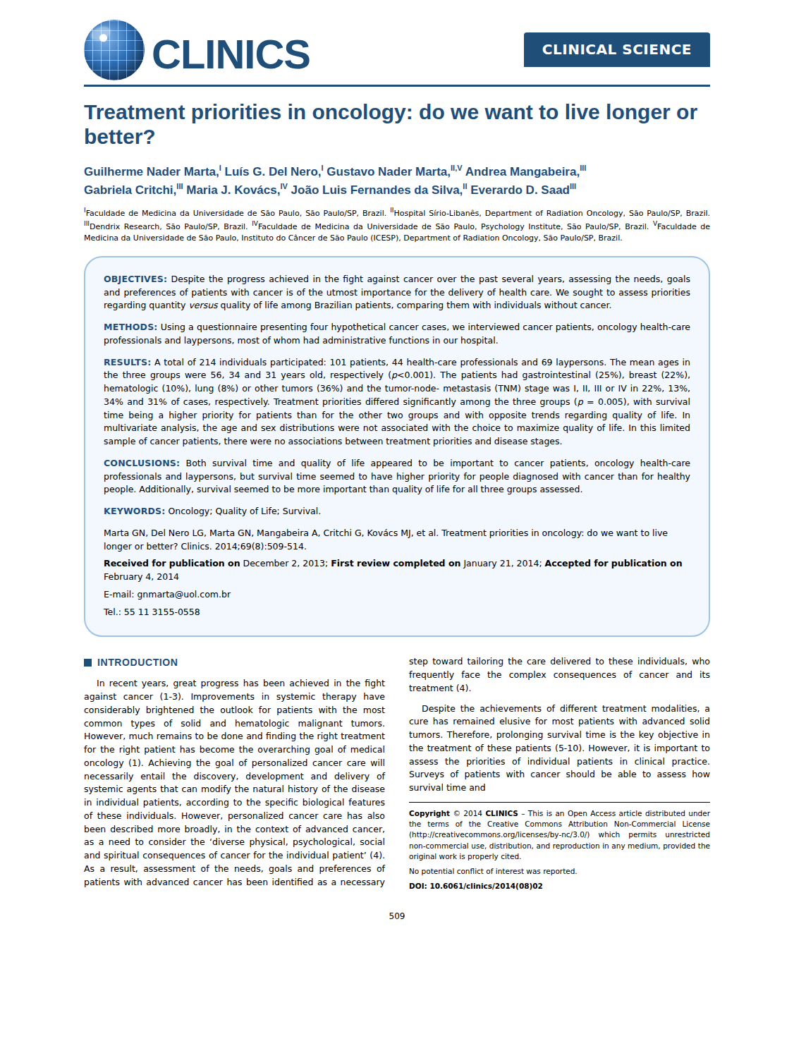CLINICS
CLINICAL SCIENCE
Treatment priorities in oncology: do we want to live longer or better?
Guilherme Nader Marta,I Luís G. Del Nero,I Gustavo Nader Marta,II,V Andrea Mangabeira,III
Gabriela Critchi,III Maria J. Kovács,IV João Luis Fernandes da Silva,II Everardo D. SaadIII
IFaculdade de Medicina da Universidade de São Paulo, São Paulo/SP, Brazil. IIHospital Sírio-Libanês, Department of Radiation Oncology, São Paulo/SP, Brazil. IIIDendrix Research, São Paulo/SP, Brazil. IVFaculdade de Medicina da Universidade de São Paulo, Psychology Institute, São Paulo/SP, Brazil. VFaculdade de Medicina da Universidade de São Paulo, Instituto do Câncer de São Paulo (ICESP), Department of Radiation Oncology, São Paulo/SP, Brazil.
OBJECTIVES: Despite the progress achieved in the fight against cancer over the past several years, assessing the needs, goals and preferences of patients with cancer is of the utmost importance for the delivery of health care. We sought to assess priorities regarding quantity versus quality of life among Brazilian patients, comparing them with individuals without cancer.
METHODS: Using a questionnaire presenting four hypothetical cancer cases, we interviewed cancer patients, oncology health-care professionals and laypersons, most of whom had administrative functions in our hospital.
RESULTS: A total of 214 individuals participated: 101 patients, 44 health-care professionals and 69 laypersons. The mean ages in the three groups were 56, 34 and 31 years old, respectively (p<0.001). The patients had gastrointestinal (25%), breast (22%), hematologic (10%), lung (8%) or other tumors (36%) and the tumor-node- metastasis (TNM) stage was I, II, III or IV in 22%, 13%, 34% and 31% of cases, respectively. Treatment priorities differed significantly among the three groups (p = 0.005), with survival time being a higher priority for patients than for the other two groups and with opposite trends regarding quality of life. In multivariate analysis, the age and sex distributions were not associated with the choice to maximize quality of life. In this limited sample of cancer patients, there were no associations between treatment priorities and disease stages.
CONCLUSIONS: Both survival time and quality of life appeared to be important to cancer patients, oncology health-care professionals and laypersons, but survival time seemed to have higher priority for people diagnosed with cancer than for healthy people. Additionally, survival seemed to be more important than quality of life for all three groups assessed.
KEYWORDS: Oncology; Quality of Life; Survival.
Marta GN, Del Nero LG, Marta GN, Mangabeira A, Critchi G, Kovács MJ, et al. Treatment priorities in oncology: do we want to live longer or better? Clinics. 2014;69(8):509-514.
Received for publication on December 2, 2013; First review completed on January 21, 2014; Accepted for publication on February 4, 2014
E-mail: gnmarta@uol.com.br
Tel.: 55 11 3155-0558
INTRODUCTION
In recent years, great progress has been achieved in the fight against cancer (1-3). Improvements in systemic therapy have considerably brightened the outlook for patients with the most common types of solid and hematologic malignant tumors. However, much remains to be done and finding the right treatment for the right patient has become the overarching goal of medical oncology (1). Achieving the goal of personalized cancer care will necessarily entail the discovery, development and delivery of systemic agents that can modify the natural history of the disease in individual patients, according to the specific biological features of these individuals. However, personalized cancer care has also been described more broadly, in the context of advanced cancer, as a need to consider the ‘diverse physical, psychological, social and spiritual consequences of cancer for the individual patient’ (4). As a result, assessment of the needs, goals and preferences of patients with advanced cancer has been identified as a necessary step toward tailoring the care delivered to these individuals, who frequently face the complex consequences of cancer and its treatment (4).
Despite the achievements of different treatment modalities, a cure has remained elusive for most patients with advanced solid tumors. Therefore, prolonging survival time is the key objective in the treatment of these patients (5-10). However, it is important to assess the priorities of individual patients in clinical practice. Surveys of patients with cancer should be able to assess how survival time and
Copyright © 2014 CLINICS – This is an Open Access article distributed under the terms of the Creative Commons Attribution Non-Commercial License (http://creativecommons.org/licenses/by-nc/3.0/) which permits unrestricted non-commercial use, distribution, and reproduction in any medium, provided the original work is properly cited.
No potential conflict of interest was reported.
DOI: 10.6061/clinics/2014(08)02
509